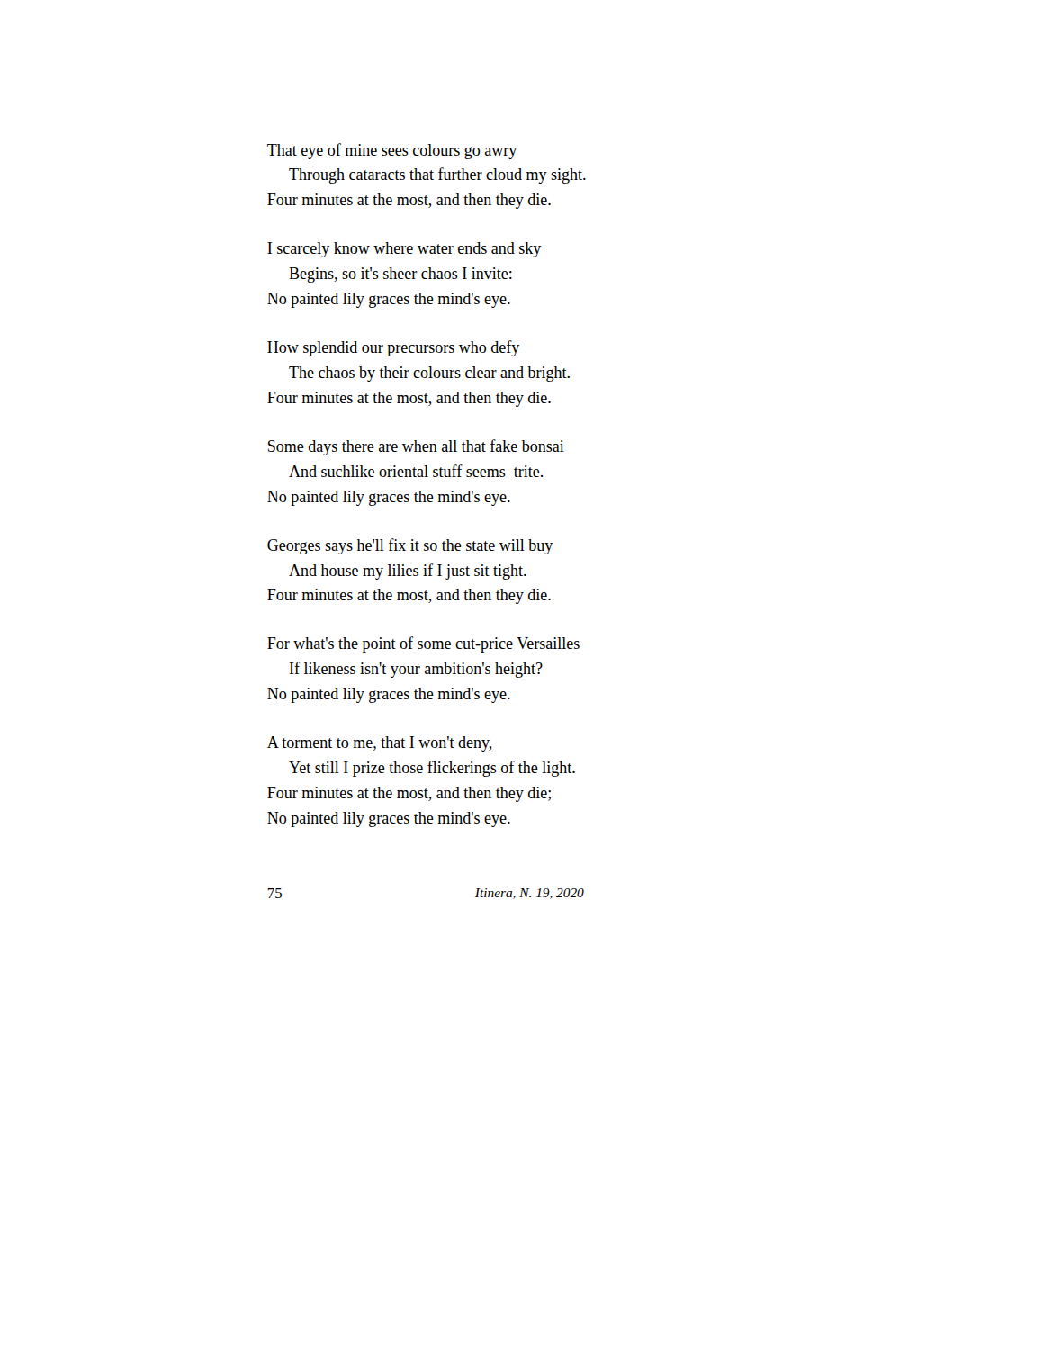That eye of mine sees colours go awry
Through cataracts that further cloud my sight.
Four minutes at the most, and then they die.
I scarcely know where water ends and sky
Begins, so it's sheer chaos I invite:
No painted lily graces the mind's eye.
How splendid our precursors who defy
The chaos by their colours clear and bright.
Four minutes at the most, and then they die.
Some days there are when all that fake bonsai
And suchlike oriental stuff seems trite.
No painted lily graces the mind's eye.
Georges says he'll fix it so the state will buy
And house my lilies if I just sit tight.
Four minutes at the most, and then they die.
For what's the point of some cut-price Versailles
If likeness isn't your ambition's height?
No painted lily graces the mind's eye.
A torment to me, that I won't deny,
Yet still I prize those flickerings of the light.
Four minutes at the most, and then they die;
No painted lily graces the mind's eye.
75
Itinera, N. 19, 2020